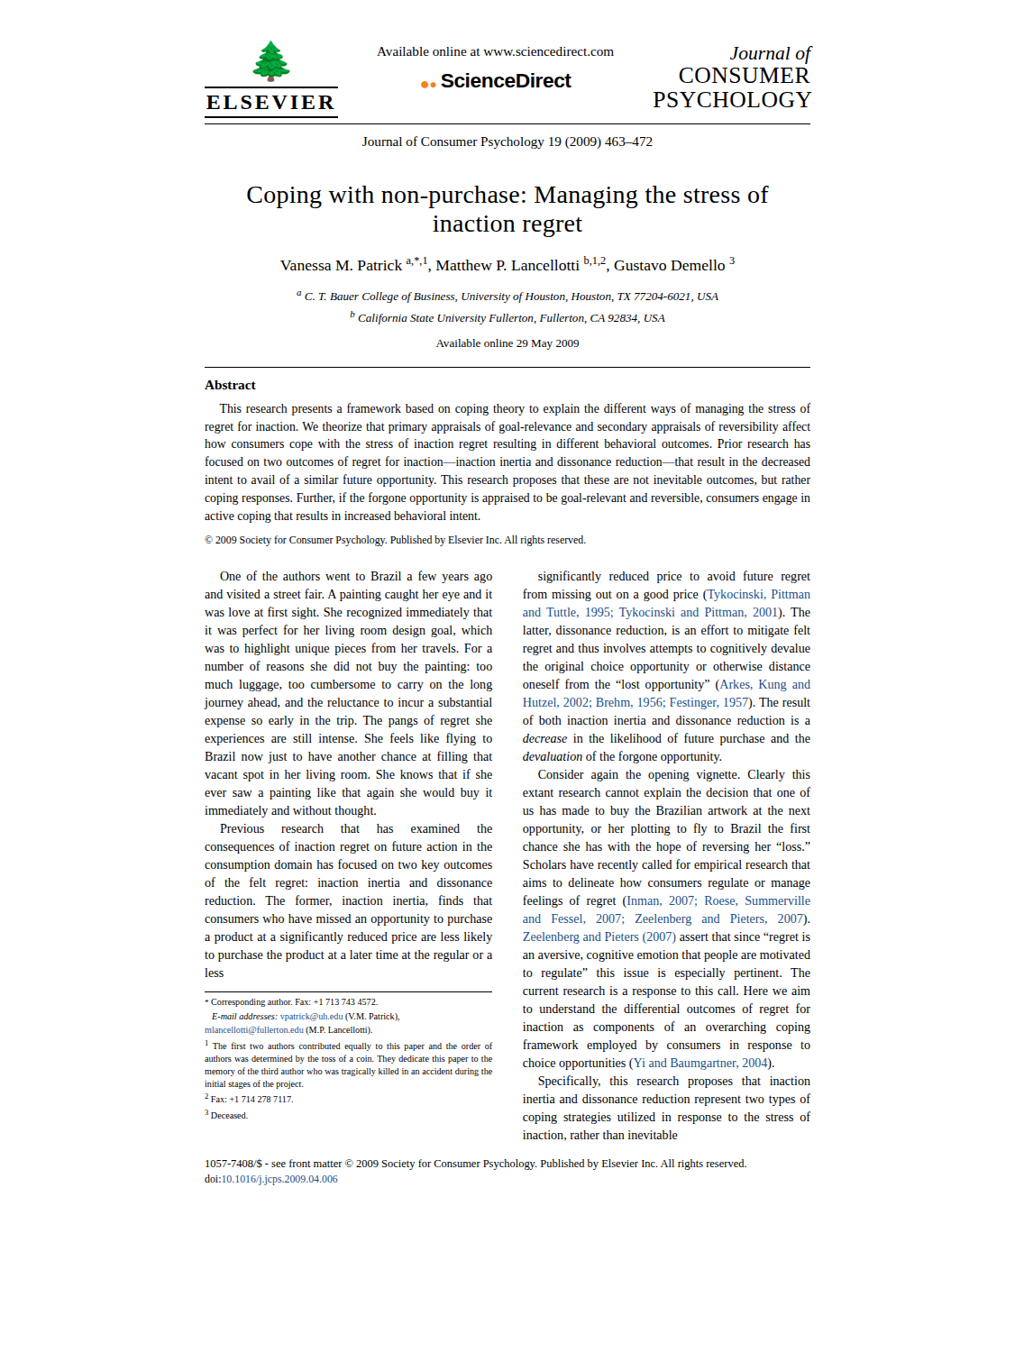🌲
ELSEVIER
Available online at www.sciencedirect.com
●● ScienceDirect
Journal of CONSUMER PSYCHOLOGY
Journal of Consumer Psychology 19 (2009) 463–472
Coping with non-purchase: Managing the stress of inaction regret
Vanessa M. Patrick a,*,1, Matthew P. Lancellotti b,1,2, Gustavo Demello 3
a C. T. Bauer College of Business, University of Houston, Houston, TX 77204-6021, USA
b California State University Fullerton, Fullerton, CA 92834, USA
Available online 29 May 2009
Abstract
This research presents a framework based on coping theory to explain the different ways of managing the stress of regret for inaction. We theorize that primary appraisals of goal-relevance and secondary appraisals of reversibility affect how consumers cope with the stress of inaction regret resulting in different behavioral outcomes. Prior research has focused on two outcomes of regret for inaction—inaction inertia and dissonance reduction—that result in the decreased intent to avail of a similar future opportunity. This research proposes that these are not inevitable outcomes, but rather coping responses. Further, if the forgone opportunity is appraised to be goal-relevant and reversible, consumers engage in active coping that results in increased behavioral intent.
© 2009 Society for Consumer Psychology. Published by Elsevier Inc. All rights reserved.
One of the authors went to Brazil a few years ago and visited a street fair. A painting caught her eye and it was love at first sight. She recognized immediately that it was perfect for her living room design goal, which was to highlight unique pieces from her travels. For a number of reasons she did not buy the painting: too much luggage, too cumbersome to carry on the long journey ahead, and the reluctance to incur a substantial expense so early in the trip. The pangs of regret she experiences are still intense. She feels like flying to Brazil now just to have another chance at filling that vacant spot in her living room. She knows that if she ever saw a painting like that again she would buy it immediately and without thought.
Previous research that has examined the consequences of inaction regret on future action in the consumption domain has focused on two key outcomes of the felt regret: inaction inertia and dissonance reduction. The former, inaction inertia, finds that consumers who have missed an opportunity to purchase a product at a significantly reduced price are less likely to purchase the product at a later time at the regular or a less
* Corresponding author. Fax: +1 713 743 4572.
E-mail addresses: vpatrick@uh.edu (V.M. Patrick),
mlancellotti@fullerton.edu (M.P. Lancellotti).
1 The first two authors contributed equally to this paper and the order of authors was determined by the toss of a coin. They dedicate this paper to the memory of the third author who was tragically killed in an accident during the initial stages of the project.
2 Fax: +1 714 278 7117.
3 Deceased.
significantly reduced price to avoid future regret from missing out on a good price (Tykocinski, Pittman and Tuttle, 1995; Tykocinski and Pittman, 2001). The latter, dissonance reduction, is an effort to mitigate felt regret and thus involves attempts to cognitively devalue the original choice opportunity or otherwise distance oneself from the “lost opportunity” (Arkes, Kung and Hutzel, 2002; Brehm, 1956; Festinger, 1957). The result of both inaction inertia and dissonance reduction is a decrease in the likelihood of future purchase and the devaluation of the forgone opportunity.
Consider again the opening vignette. Clearly this extant research cannot explain the decision that one of us has made to buy the Brazilian artwork at the next opportunity, or her plotting to fly to Brazil the first chance she has with the hope of reversing her “loss.” Scholars have recently called for empirical research that aims to delineate how consumers regulate or manage feelings of regret (Inman, 2007; Roese, Summerville and Fessel, 2007; Zeelenberg and Pieters, 2007). Zeelenberg and Pieters (2007) assert that since “regret is an aversive, cognitive emotion that people are motivated to regulate” this issue is especially pertinent. The current research is a response to this call. Here we aim to understand the differential outcomes of regret for inaction as components of an overarching coping framework employed by consumers in response to choice opportunities (Yi and Baumgartner, 2004).
Specifically, this research proposes that inaction inertia and dissonance reduction represent two types of coping strategies utilized in response to the stress of inaction, rather than inevitable
1057-7408/$ - see front matter © 2009 Society for Consumer Psychology. Published by Elsevier Inc. All rights reserved.
doi:10.1016/j.jcps.2009.04.006